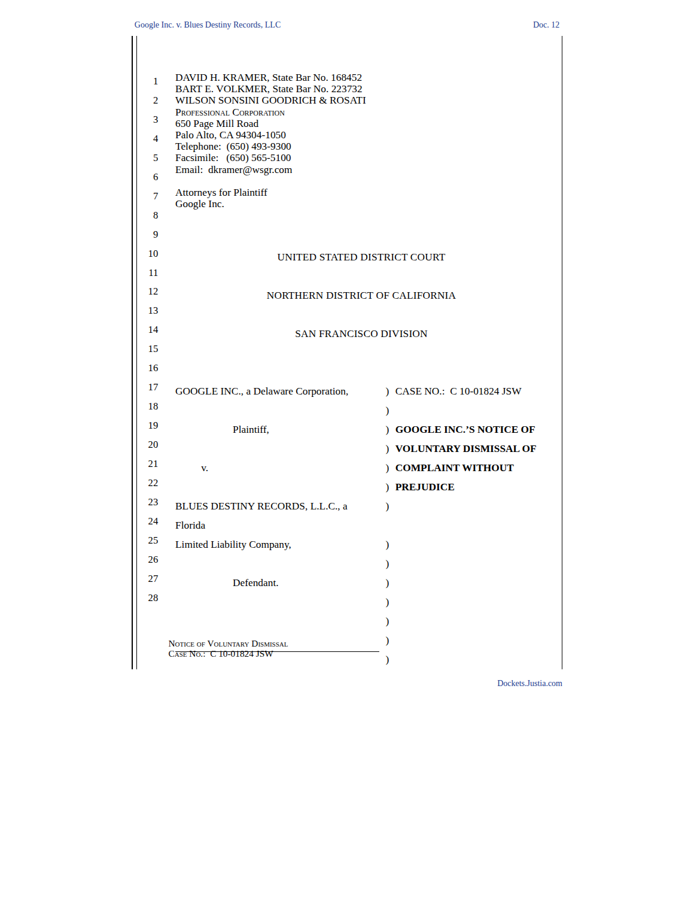Google Inc. v. Blues Destiny Records, LLC Doc. 12
1
2
3
4
5
6
7
8
9
10
11
12
13
14
15
16
17
18
19
20
21
22
23
24
25
26
27
28
DAVID H. KRAMER, State Bar No. 168452
BART E. VOLKMER, State Bar No. 223732
WILSON SONSINI GOODRICH & ROSATI
Professional Corporation
650 Page Mill Road
Palo Alto, CA 94304-1050
Telephone: (650) 493-9300
Facsimile: (650) 565-5100
Email: dkramer@wsgr.com
Attorneys for Plaintiff
Google Inc.
UNITED STATED DISTRICT COURT
NORTHERN DISTRICT OF CALIFORNIA
SAN FRANCISCO DIVISION
| GOOGLE INC., a Delaware Corporation, | ) | CASE NO.: C 10-01824 JSW |
| | ) | |
| Plaintiff, | ) | GOOGLE INC.’S NOTICE OF |
| | ) | VOLUNTARY DISMISSAL OF |
| v. | ) | COMPLAINT WITHOUT |
| | ) | PREJUDICE |
| BLUES DESTINY RECORDS, L.L.C., a Florida | ) | |
| Limited Liability Company, | ) | |
| | ) | |
| Defendant. | ) | |
| | ) | |
| | ) | |
| | ) | |
| | ) | |
Notice of Voluntary Dismissal
Case No.: C 10-01824 JSW
Dockets.Justia.com